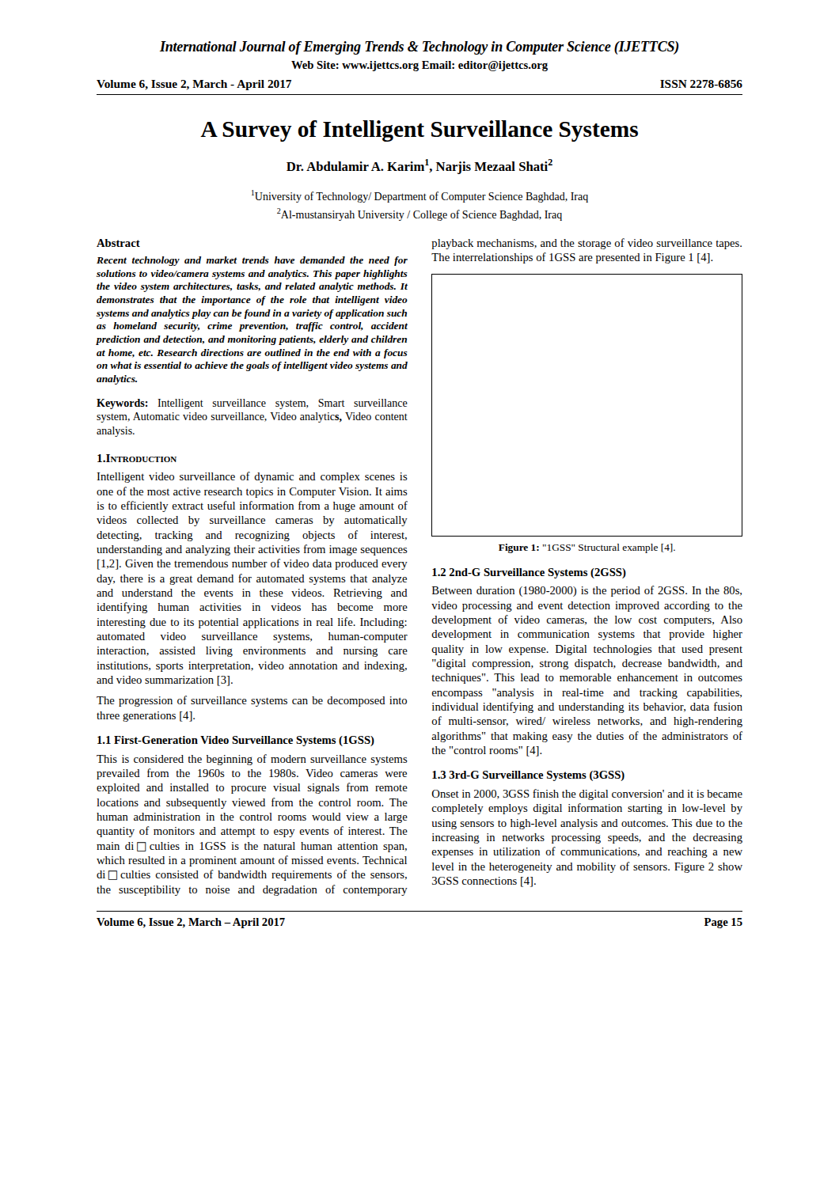International Journal of Emerging Trends & Technology in Computer Science (IJETTCS)
Web Site: www.ijettcs.org Email: editor@ijettcs.org
Volume 6, Issue 2, March - April 2017 ISSN 2278-6856
A Survey of Intelligent Surveillance Systems
Dr. Abdulamir A. Karim1, Narjis Mezaal Shati2
1University of Technology/ Department of Computer Science Baghdad, Iraq
2Al-mustansiryah University / College of Science Baghdad, Iraq
Abstract
Recent technology and market trends have demanded the need for solutions to video/camera systems and analytics. This paper highlights the video system architectures, tasks, and related analytic methods. It demonstrates that the importance of the role that intelligent video systems and analytics play can be found in a variety of application such as homeland security, crime prevention, traffic control, accident prediction and detection, and monitoring patients, elderly and children at home, etc. Research directions are outlined in the end with a focus on what is essential to achieve the goals of intelligent video systems and analytics.
Keywords: Intelligent surveillance system, Smart surveillance system, Automatic video surveillance, Video analytics, Video content analysis.
1.Introduction
Intelligent video surveillance of dynamic and complex scenes is one of the most active research topics in Computer Vision. It aims is to efficiently extract useful information from a huge amount of videos collected by surveillance cameras by automatically detecting, tracking and recognizing objects of interest, understanding and analyzing their activities from image sequences [1,2]. Given the tremendous number of video data produced every day, there is a great demand for automated systems that analyze and understand the events in these videos. Retrieving and identifying human activities in videos has become more interesting due to its potential applications in real life. Including: automated video surveillance systems, human-computer interaction, assisted living environments and nursing care institutions, sports interpretation, video annotation and indexing, and video summarization [3].
The progression of surveillance systems can be decomposed into three generations [4].
1.1 First-Generation Video Surveillance Systems (1GSS)
This is considered the beginning of modern surveillance systems prevailed from the 1960s to the 1980s. Video cameras were exploited and installed to procure visual signals from remote locations and subsequently viewed from the control room. The human administration in the control rooms would view a large quantity of monitors and attempt to espy events of interest. The main di□culties in 1GSS is the natural human attention span, which resulted in a prominent amount of missed events. Technical di□culties consisted of bandwidth requirements of the sensors, the susceptibility to noise and degradation of contemporary playback mechanisms, and the storage of video surveillance tapes. The interrelationships of 1GSS are presented in Figure 1 [4].
Figure 1: "1GSS" Structural example [4].
1.2 2nd-G Surveillance Systems (2GSS)
Between duration (1980-2000) is the period of 2GSS. In the 80s, video processing and event detection improved according to the development of video cameras, the low cost computers, Also development in communication systems that provide higher quality in low expense. Digital technologies that used present "digital compression, strong dispatch, decrease bandwidth, and techniques". This lead to memorable enhancement in outcomes encompass "analysis in real-time and tracking capabilities, individual identifying and understanding its behavior, data fusion of multi-sensor, wired/ wireless networks, and high-rendering algorithms" that making easy the duties of the administrators of the "control rooms" [4].
1.3 3rd-G Surveillance Systems (3GSS)
Onset in 2000, 3GSS finish the digital conversion' and it is became completely employs digital information starting in low-level by using sensors to high-level analysis and outcomes. This due to the increasing in networks processing speeds, and the decreasing expenses in utilization of communications, and reaching a new level in the heterogeneity and mobility of sensors. Figure 2 show 3GSS connections [4].
Volume 6, Issue 2, March – April 2017 Page 15